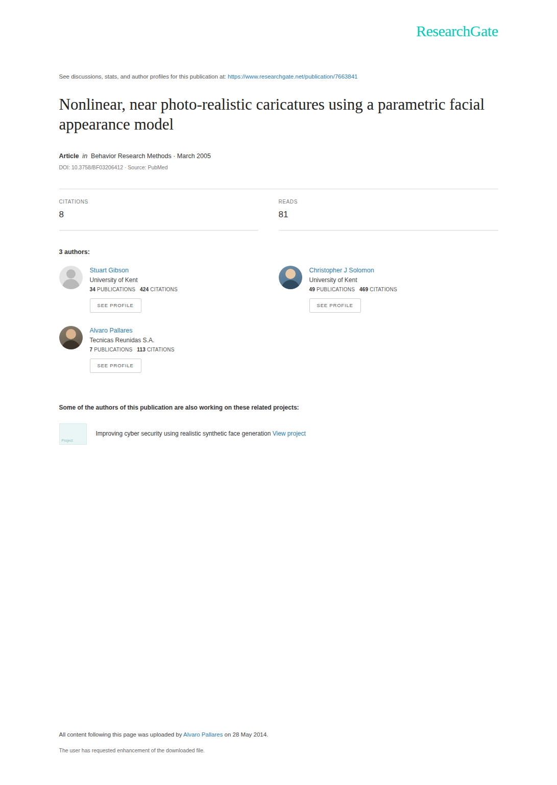ResearchGate
See discussions, stats, and author profiles for this publication at: https://www.researchgate.net/publication/7663841
Nonlinear, near photo‑realistic caricatures using a parametric facial appearance model
Article in Behavior Research Methods · March 2005
DOI: 10.3758/BF03206412 · Source: PubMed
Citations
8
Reads
81
3 authors:
Stuart Gibson
University of Kent
34 PUBLICATIONS 424 CITATIONS
See Profile
Christopher J Solomon
University of Kent
49 PUBLICATIONS 469 CITATIONS
See Profile
Alvaro Pallares
Tecnicas Reunidas S.A.
7 PUBLICATIONS 113 CITATIONS
See Profile
Some of the authors of this publication are also working on these related projects:
Project
Improving cyber security using realistic synthetic face generation View project
All content following this page was uploaded by Alvaro Pallares on 28 May 2014.
The user has requested enhancement of the downloaded file.